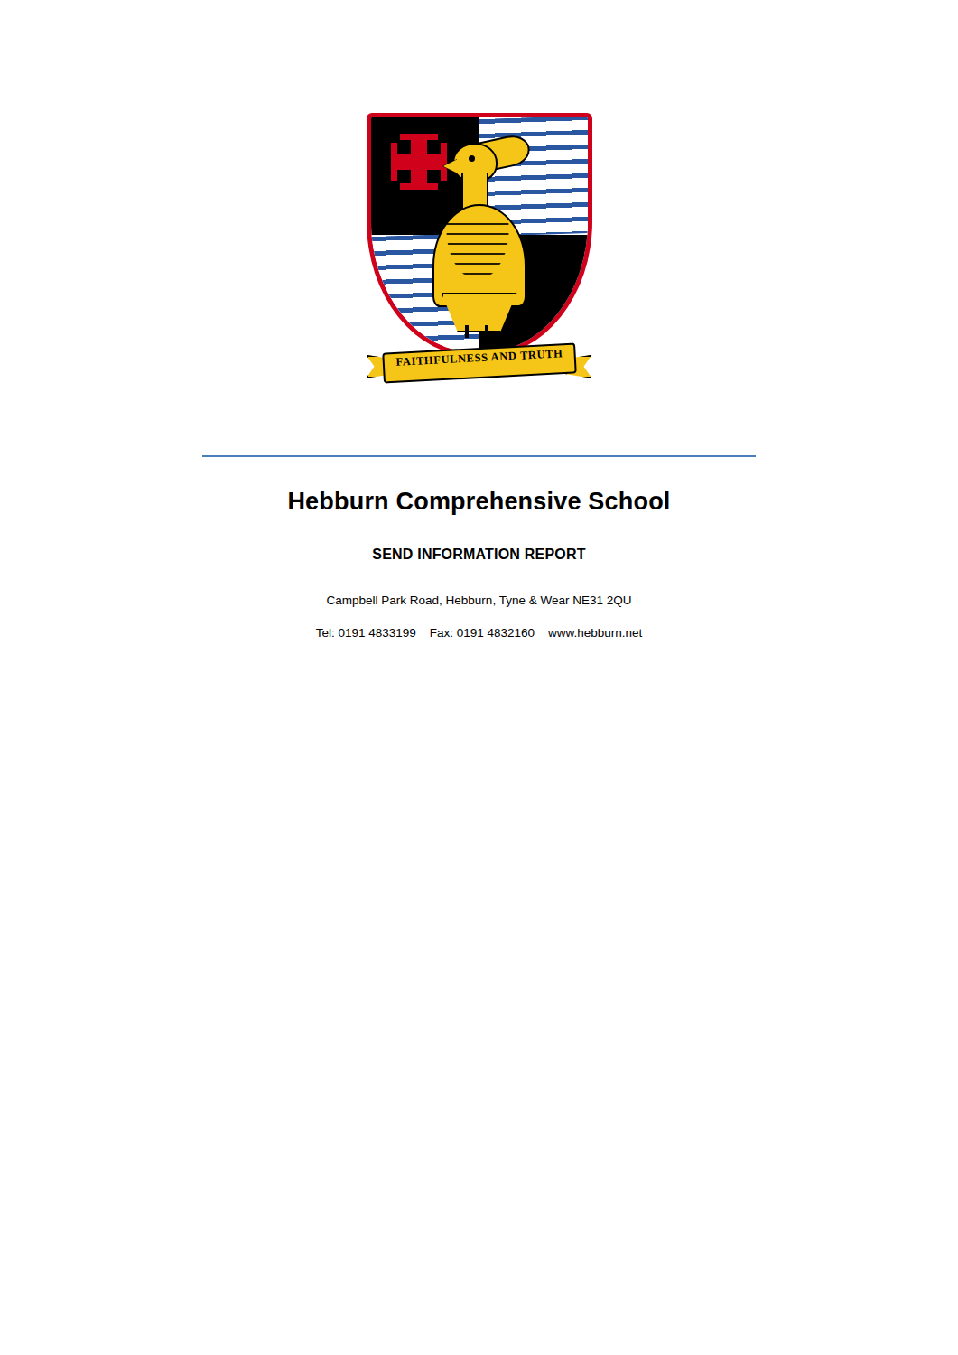FAITHFULNESS AND TRUTH
Hebburn Comprehensive School
SEND INFORMATION REPORT
Campbell Park Road, Hebburn, Tyne & Wear NE31 2QU
Tel: 0191 4833199 Fax: 0191 4832160 www.hebburn.net